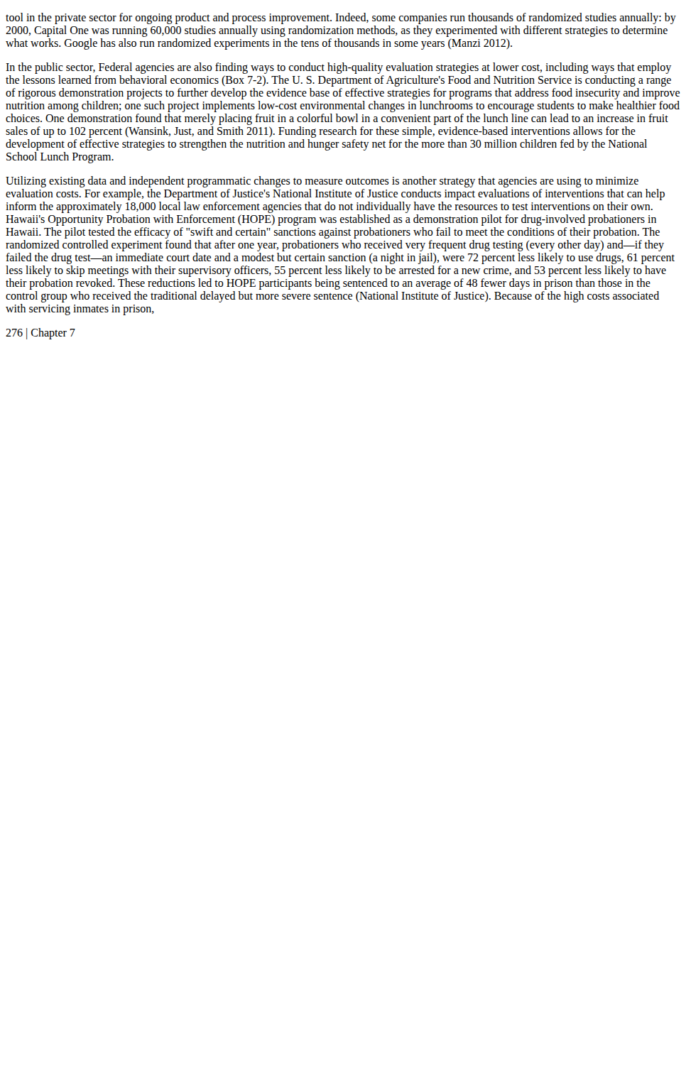tool in the private sector for ongoing product and process improvement. Indeed, some companies run thousands of randomized studies annually: by 2000, Capital One was running 60,000 studies annually using randomization methods, as they experimented with different strategies to determine what works. Google has also run randomized experiments in the tens of thousands in some years (Manzi 2012).
In the public sector, Federal agencies are also finding ways to conduct high-quality evaluation strategies at lower cost, including ways that employ the lessons learned from behavioral economics (Box 7-2). The U. S. Department of Agriculture's Food and Nutrition Service is conducting a range of rigorous demonstration projects to further develop the evidence base of effective strategies for programs that address food insecurity and improve nutrition among children; one such project implements low-cost environmental changes in lunchrooms to encourage students to make healthier food choices. One demonstration found that merely placing fruit in a colorful bowl in a convenient part of the lunch line can lead to an increase in fruit sales of up to 102 percent (Wansink, Just, and Smith 2011). Funding research for these simple, evidence-based interventions allows for the development of effective strategies to strengthen the nutrition and hunger safety net for the more than 30 million children fed by the National School Lunch Program.
Utilizing existing data and independent programmatic changes to measure outcomes is another strategy that agencies are using to minimize evaluation costs. For example, the Department of Justice's National Institute of Justice conducts impact evaluations of interventions that can help inform the approximately 18,000 local law enforcement agencies that do not individually have the resources to test interventions on their own. Hawaii's Opportunity Probation with Enforcement (HOPE) program was established as a demonstration pilot for drug-involved probationers in Hawaii. The pilot tested the efficacy of "swift and certain" sanctions against probationers who fail to meet the conditions of their probation. The randomized controlled experiment found that after one year, probationers who received very frequent drug testing (every other day) and—if they failed the drug test—an immediate court date and a modest but certain sanction (a night in jail), were 72 percent less likely to use drugs, 61 percent less likely to skip meetings with their supervisory officers, 55 percent less likely to be arrested for a new crime, and 53 percent less likely to have their probation revoked. These reductions led to HOPE participants being sentenced to an average of 48 fewer days in prison than those in the control group who received the traditional delayed but more severe sentence (National Institute of Justice). Because of the high costs associated with servicing inmates in prison,
276 | Chapter 7